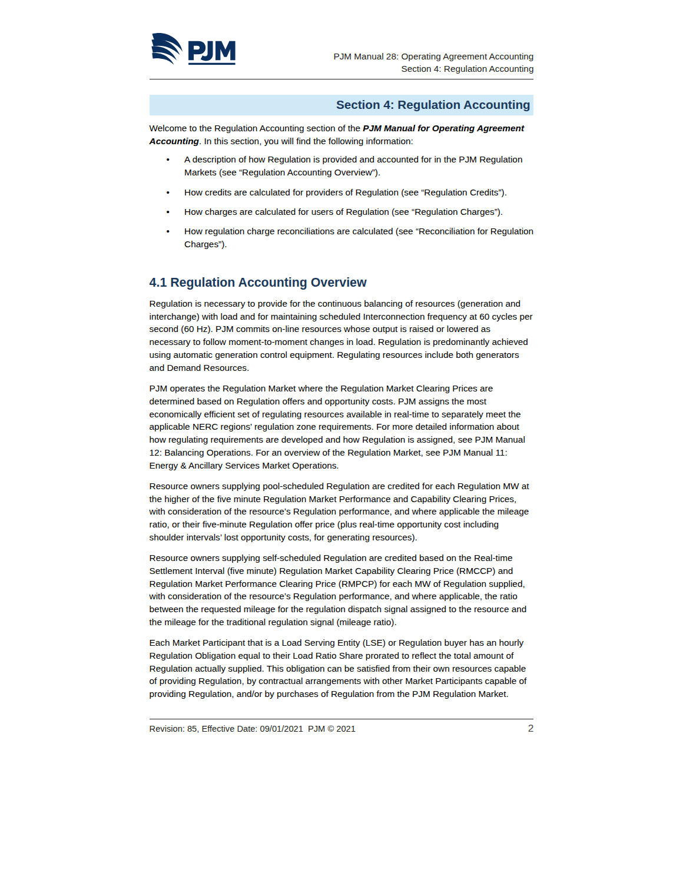PJM Manual 28: Operating Agreement Accounting
Section 4: Regulation Accounting
Section 4: Regulation Accounting
Welcome to the Regulation Accounting section of the PJM Manual for Operating Agreement Accounting. In this section, you will find the following information:
A description of how Regulation is provided and accounted for in the PJM Regulation Markets (see “Regulation Accounting Overview”).
How credits are calculated for providers of Regulation (see “Regulation Credits”).
How charges are calculated for users of Regulation (see “Regulation Charges”).
How regulation charge reconciliations are calculated (see “Reconciliation for Regulation Charges”).
4.1 Regulation Accounting Overview
Regulation is necessary to provide for the continuous balancing of resources (generation and interchange) with load and for maintaining scheduled Interconnection frequency at 60 cycles per second (60 Hz). PJM commits on-line resources whose output is raised or lowered as necessary to follow moment-to-moment changes in load. Regulation is predominantly achieved using automatic generation control equipment. Regulating resources include both generators and Demand Resources.
PJM operates the Regulation Market where the Regulation Market Clearing Prices are determined based on Regulation offers and opportunity costs. PJM assigns the most economically efficient set of regulating resources available in real-time to separately meet the applicable NERC regions’ regulation zone requirements. For more detailed information about how regulating requirements are developed and how Regulation is assigned, see PJM Manual 12: Balancing Operations. For an overview of the Regulation Market, see PJM Manual 11: Energy & Ancillary Services Market Operations.
Resource owners supplying pool-scheduled Regulation are credited for each Regulation MW at the higher of the five minute Regulation Market Performance and Capability Clearing Prices, with consideration of the resource’s Regulation performance, and where applicable the mileage ratio, or their five-minute Regulation offer price (plus real-time opportunity cost including shoulder intervals’ lost opportunity costs, for generating resources).
Resource owners supplying self-scheduled Regulation are credited based on the Real-time Settlement Interval (five minute) Regulation Market Capability Clearing Price (RMCCP) and Regulation Market Performance Clearing Price (RMPCP) for each MW of Regulation supplied, with consideration of the resource’s Regulation performance, and where applicable, the ratio between the requested mileage for the regulation dispatch signal assigned to the resource and the mileage for the traditional regulation signal (mileage ratio).
Each Market Participant that is a Load Serving Entity (LSE) or Regulation buyer has an hourly Regulation Obligation equal to their Load Ratio Share prorated to reflect the total amount of Regulation actually supplied. This obligation can be satisfied from their own resources capable of providing Regulation, by contractual arrangements with other Market Participants capable of providing Regulation, and/or by purchases of Regulation from the PJM Regulation Market.
Revision: 85, Effective Date: 09/01/2021 PJM © 2021
2